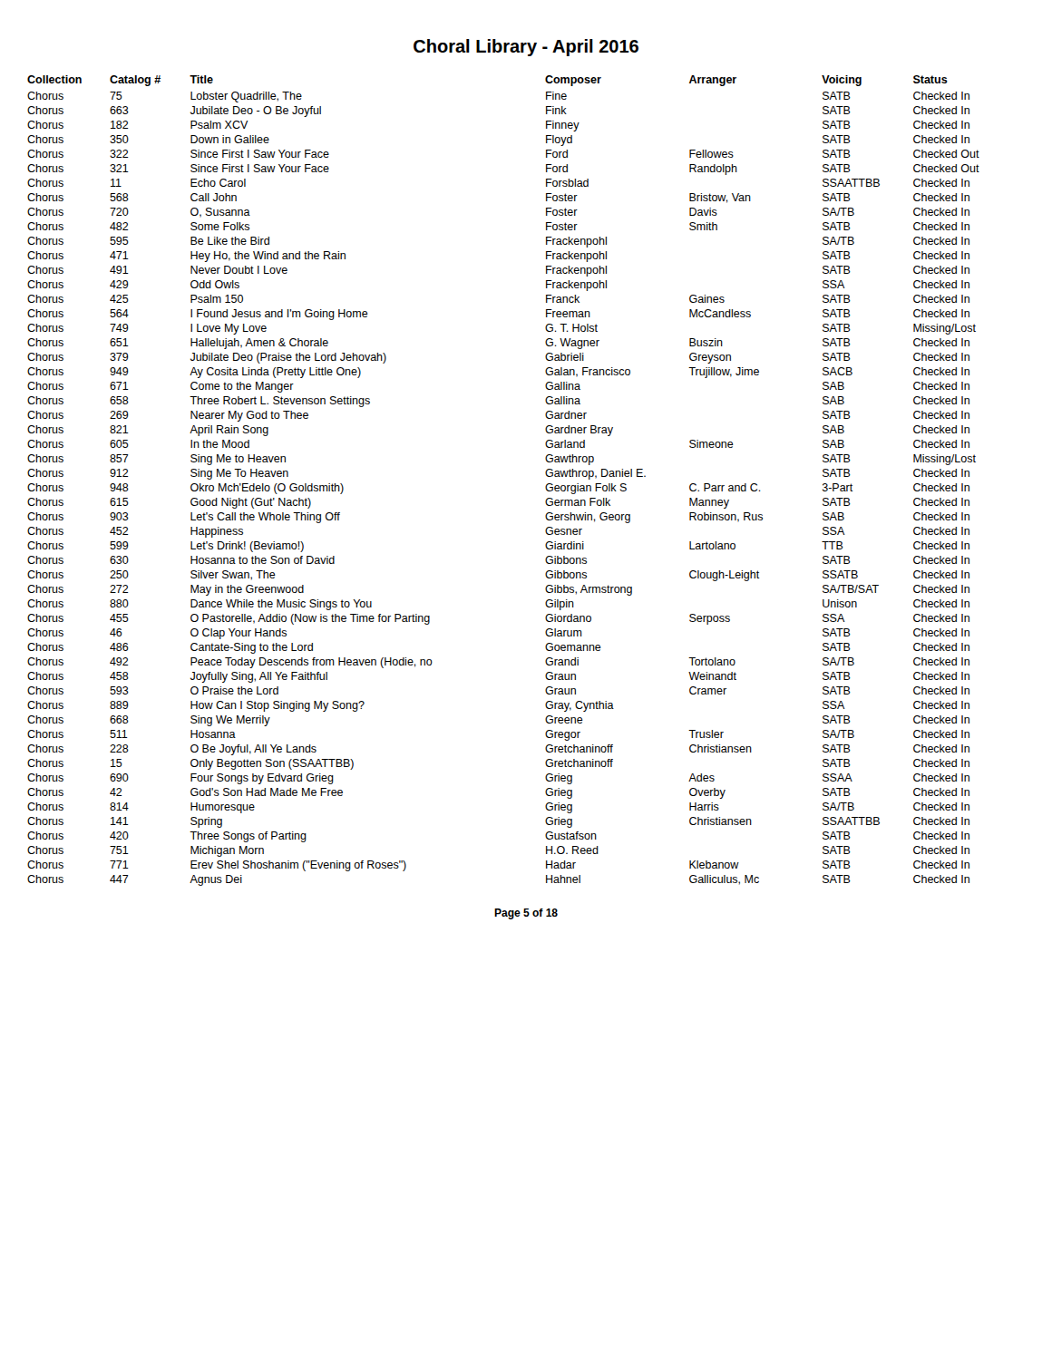Choral Library - April 2016
| Collection | Catalog # | Title | Composer | Arranger | Voicing | Status |
| --- | --- | --- | --- | --- | --- | --- |
| Chorus | 75 | Lobster Quadrille, The | Fine | | SATB | Checked In |
| Chorus | 663 | Jubilate Deo - O Be Joyful | Fink | | SATB | Checked In |
| Chorus | 182 | Psalm XCV | Finney | | SATB | Checked In |
| Chorus | 350 | Down in Galilee | Floyd | | SATB | Checked In |
| Chorus | 322 | Since First I Saw Your Face | Ford | Fellowes | SATB | Checked Out |
| Chorus | 321 | Since First I Saw Your Face | Ford | Randolph | SATB | Checked Out |
| Chorus | 11 | Echo Carol | Forsblad | | SSAATTBB | Checked In |
| Chorus | 568 | Call John | Foster | Bristow, Van | SATB | Checked In |
| Chorus | 720 | O, Susanna | Foster | Davis | SA/TB | Checked In |
| Chorus | 482 | Some Folks | Foster | Smith | SATB | Checked In |
| Chorus | 595 | Be Like the Bird | Frackenpohl | | SA/TB | Checked In |
| Chorus | 471 | Hey Ho, the Wind and the Rain | Frackenpohl | | SATB | Checked In |
| Chorus | 491 | Never Doubt I Love | Frackenpohl | | SATB | Checked In |
| Chorus | 429 | Odd Owls | Frackenpohl | | SSA | Checked In |
| Chorus | 425 | Psalm 150 | Franck | Gaines | SATB | Checked In |
| Chorus | 564 | I Found Jesus and I'm Going Home | Freeman | McCandless | SATB | Checked In |
| Chorus | 749 | I Love My Love | G. T. Holst | | SATB | Missing/Lost |
| Chorus | 651 | Hallelujah, Amen & Chorale | G. Wagner | Buszin | SATB | Checked In |
| Chorus | 379 | Jubilate Deo (Praise the Lord Jehovah) | Gabrieli | Greyson | SATB | Checked In |
| Chorus | 949 | Ay Cosita Linda (Pretty Little One) | Galan, Francisco | Trujillow, Jime | SACB | Checked In |
| Chorus | 671 | Come to the Manger | Gallina | | SAB | Checked In |
| Chorus | 658 | Three Robert L. Stevenson Settings | Gallina | | SAB | Checked In |
| Chorus | 269 | Nearer My God to Thee | Gardner | | SATB | Checked In |
| Chorus | 821 | April Rain Song | Gardner Bray | | SAB | Checked In |
| Chorus | 605 | In the Mood | Garland | Simeone | SAB | Checked In |
| Chorus | 857 | Sing Me to Heaven | Gawthrop | | SATB | Missing/Lost |
| Chorus | 912 | Sing Me To Heaven | Gawthrop, Daniel E. | | SATB | Checked In |
| Chorus | 948 | Okro Mch'Edelo (O Goldsmith) | Georgian Folk S | C. Parr and C. | 3-Part | Checked In |
| Chorus | 615 | Good Night (Gut' Nacht) | German Folk | Manney | SATB | Checked In |
| Chorus | 903 | Let's Call the Whole Thing Off | Gershwin, Georg | Robinson, Rus | SAB | Checked In |
| Chorus | 452 | Happiness | Gesner | | SSA | Checked In |
| Chorus | 599 | Let's Drink! (Beviamo!) | Giardini | Lartolano | TTB | Checked In |
| Chorus | 630 | Hosanna to the Son of David | Gibbons | | SATB | Checked In |
| Chorus | 250 | Silver Swan, The | Gibbons | Clough-Leight | SSATB | Checked In |
| Chorus | 272 | May in the Greenwood | Gibbs, Armstrong | | SA/TB/SAT | Checked In |
| Chorus | 880 | Dance While the Music Sings to You | Gilpin | | Unison | Checked In |
| Chorus | 455 | O Pastorelle, Addio (Now is the Time for Parting | Giordano | Serposs | SSA | Checked In |
| Chorus | 46 | O Clap Your Hands | Glarum | | SATB | Checked In |
| Chorus | 486 | Cantate-Sing to the Lord | Goemanne | | SATB | Checked In |
| Chorus | 492 | Peace Today Descends from Heaven (Hodie, no | Grandi | Tortolano | SA/TB | Checked In |
| Chorus | 458 | Joyfully Sing, All Ye Faithful | Graun | Weinandt | SATB | Checked In |
| Chorus | 593 | O Praise the Lord | Graun | Cramer | SATB | Checked In |
| Chorus | 889 | How Can I Stop Singing My Song? | Gray, Cynthia | | SSA | Checked In |
| Chorus | 668 | Sing We Merrily | Greene | | SATB | Checked In |
| Chorus | 511 | Hosanna | Gregor | Trusler | SA/TB | Checked In |
| Chorus | 228 | O Be Joyful, All Ye Lands | Gretchaninoff | Christiansen | SATB | Checked In |
| Chorus | 15 | Only Begotten Son (SSAATTBB) | Gretchaninoff | | SATB | Checked In |
| Chorus | 690 | Four Songs by Edvard Grieg | Grieg | Ades | SSAA | Checked In |
| Chorus | 42 | God's Son Had Made Me Free | Grieg | Overby | SATB | Checked In |
| Chorus | 814 | Humoresque | Grieg | Harris | SA/TB | Checked In |
| Chorus | 141 | Spring | Grieg | Christiansen | SSAATTBB | Checked In |
| Chorus | 420 | Three Songs of Parting | Gustafson | | SATB | Checked In |
| Chorus | 751 | Michigan Morn | H.O. Reed | | SATB | Checked In |
| Chorus | 771 | Erev Shel Shoshanim ("Evening of Roses") | Hadar | Klebanow | SATB | Checked In |
| Chorus | 447 | Agnus Dei | Hahnel | Galliculus, Mc | SATB | Checked In |
Page 5 of 18